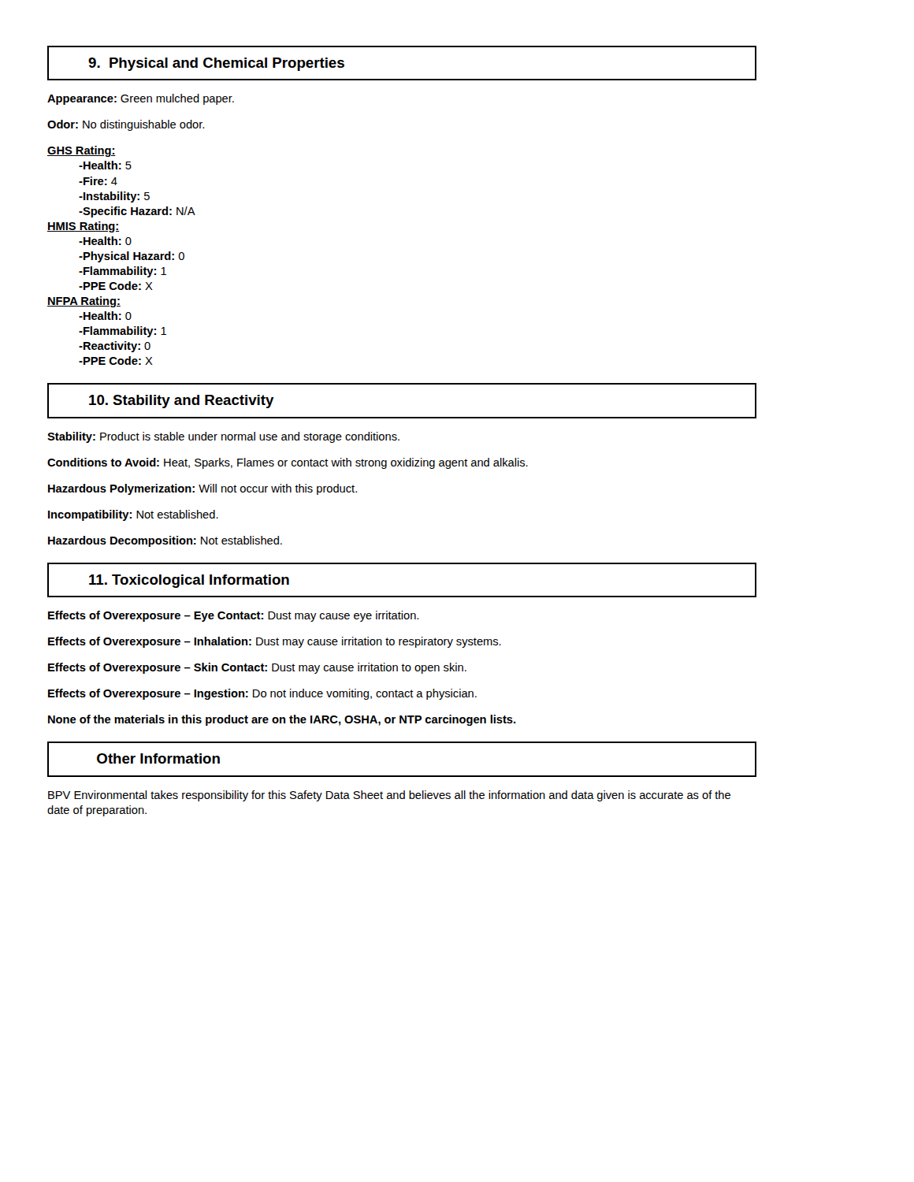9. Physical and Chemical Properties
Appearance: Green mulched paper.
Odor: No distinguishable odor.
GHS Rating:
-Health: 5
-Fire: 4
-Instability: 5
-Specific Hazard: N/A
HMIS Rating:
-Health: 0
-Physical Hazard: 0
-Flammability: 1
-PPE Code: X
NFPA Rating:
-Health: 0
-Flammability: 1
-Reactivity: 0
-PPE Code: X
10. Stability and Reactivity
Stability: Product is stable under normal use and storage conditions.
Conditions to Avoid: Heat, Sparks, Flames or contact with strong oxidizing agent and alkalis.
Hazardous Polymerization: Will not occur with this product.
Incompatibility: Not established.
Hazardous Decomposition: Not established.
11. Toxicological Information
Effects of Overexposure – Eye Contact: Dust may cause eye irritation.
Effects of Overexposure – Inhalation: Dust may cause irritation to respiratory systems.
Effects of Overexposure – Skin Contact: Dust may cause irritation to open skin.
Effects of Overexposure – Ingestion: Do not induce vomiting, contact a physician.
None of the materials in this product are on the IARC, OSHA, or NTP carcinogen lists.
Other Information
BPV Environmental takes responsibility for this Safety Data Sheet and believes all the information and data given is accurate as of the date of preparation.